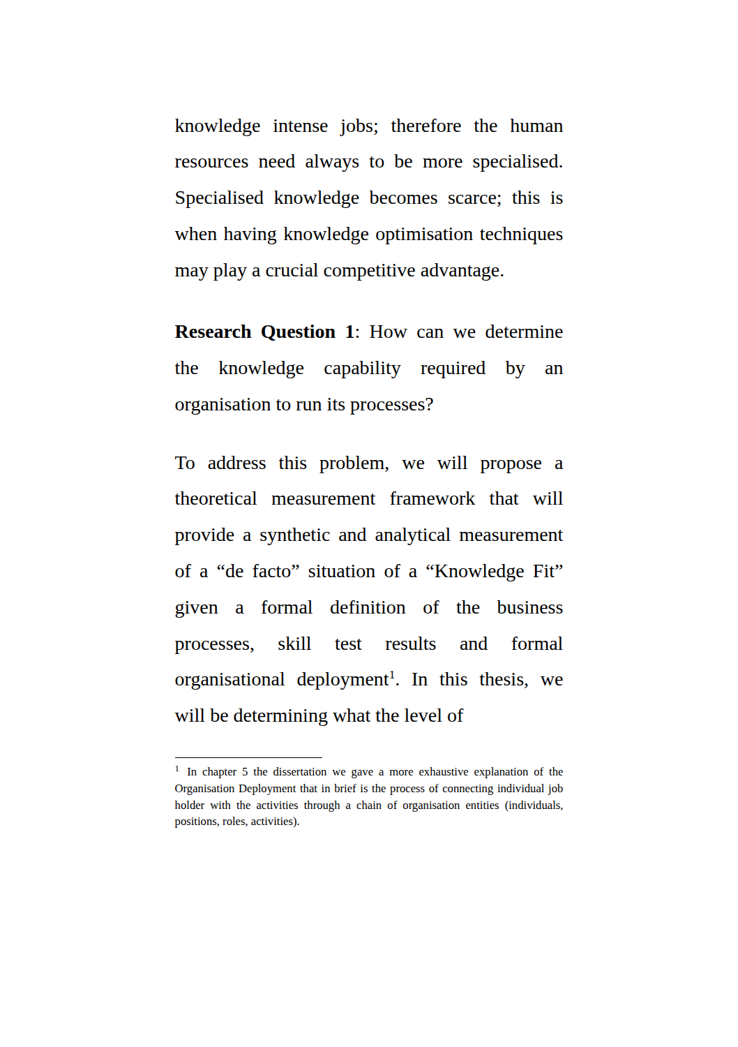knowledge intense jobs; therefore the human resources need always to be more specialised. Specialised knowledge becomes scarce; this is when having knowledge optimisation techniques may play a crucial competitive advantage.
Research Question 1: How can we determine the knowledge capability required by an organisation to run its processes?
To address this problem, we will propose a theoretical measurement framework that will provide a synthetic and analytical measurement of a “de facto” situation of a “Knowledge Fit” given a formal definition of the business processes, skill test results and formal organisational deployment1. In this thesis, we will be determining what the level of
1 In chapter 5 the dissertation we gave a more exhaustive explanation of the Organisation Deployment that in brief is the process of connecting individual job holder with the activities through a chain of organisation entities (individuals, positions, roles, activities).